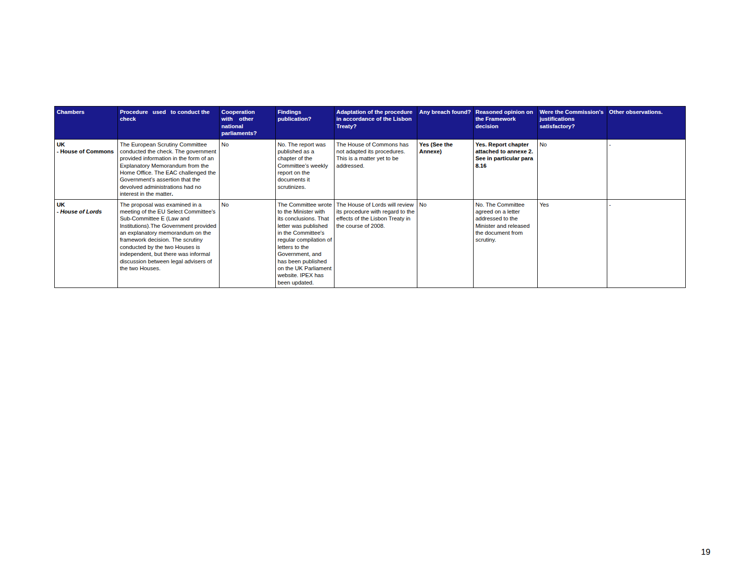| Chambers | Procedure used to conduct the check | Cooperation with other national parliaments? | Findings publication? | Adaptation of the procedure in accordance of the Lisbon Treaty? | Any breach found? | Reasoned opinion on the Framework decision | Were the Commission's justifications satisfactory? | Other observations. |
| --- | --- | --- | --- | --- | --- | --- | --- | --- |
| UK - House of Commons | The European Scrutiny Committee conducted the check. The government provided information in the form of an Explanatory Memorandum from the Home Office. The EAC challenged the Government’s assertion that the devolved administrations had no interest in the matter . | No | No. The report was published as a chapter of the Committee’s weekly report on the documents it scrutinizes. | The House of Commons has not adapted its procedures. This is a matter yet to be addressed. | Yes (See the Annexe) | Yes. Report chapter attached to annexe 2. See in particular para 8.16 | No | - |
| UK - House of Lords | The proposal was examined in a meeting of the EU Select Committee's Sub-Committee E (Law and Institutions).The Government provided an explanatory memorandum on the framework decision. The scrutiny conducted by the two Houses is independent, but there was informal discussion between legal advisers of the two Houses. | No | The Committee wrote to the Minister with its conclusions. That letter was published in the Committee's regular compilation of letters to the Government, and has been published on the UK Parliament website. IPEX has been updated. | The House of Lords will review its procedure with regard to the effects of the Lisbon Treaty in the course of 2008. | No | No. The Committee agreed on a letter addressed to the Minister and released the document from scrutiny. | Yes | - |
19